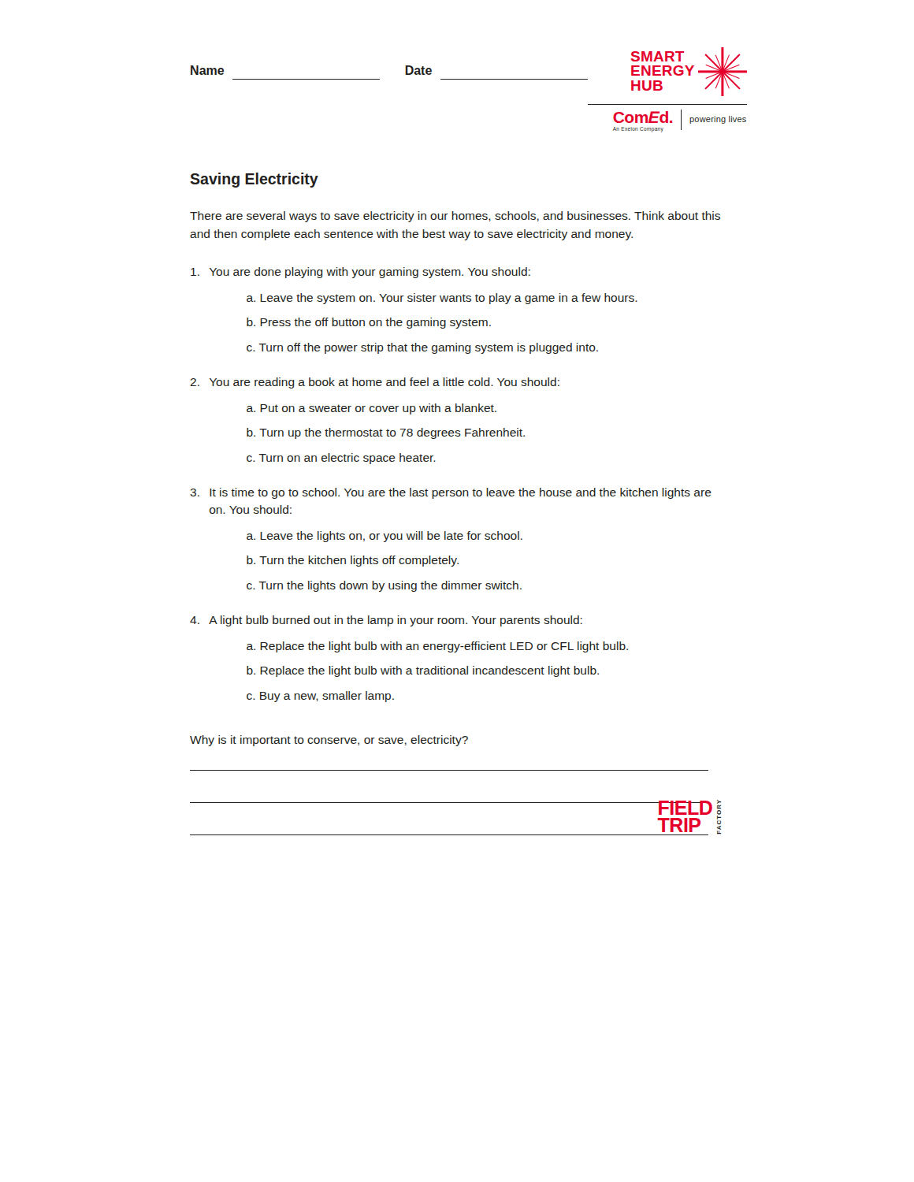Name Date
SMART
ENERGY
HUB
ComEd.
An Exelon Company
powering lives
Saving Electricity
There are several ways to save electricity in our homes, schools, and businesses. Think about this and then complete each sentence with the best way to save electricity and money.
You are done playing with your gaming system. You should:
a. Leave the system on. Your sister wants to play a game in a few hours.
b. Press the off button on the gaming system.
c. Turn off the power strip that the gaming system is plugged into.
You are reading a book at home and feel a little cold. You should:
a. Put on a sweater or cover up with a blanket.
b. Turn up the thermostat to 78 degrees Fahrenheit.
c. Turn on an electric space heater.
It is time to go to school. You are the last person to leave the house and the kitchen lights are on. You should:
a. Leave the lights on, or you will be late for school.
b. Turn the kitchen lights off completely.
c. Turn the lights down by using the dimmer switch.
A light bulb burned out in the lamp in your room. Your parents should:
a. Replace the light bulb with an energy-efficient LED or CFL light bulb.
b. Replace the light bulb with a traditional incandescent light bulb.
c. Buy a new, smaller lamp.
Why is it important to conserve, or save, electricity?
FIELD
TRIP
FACTORY